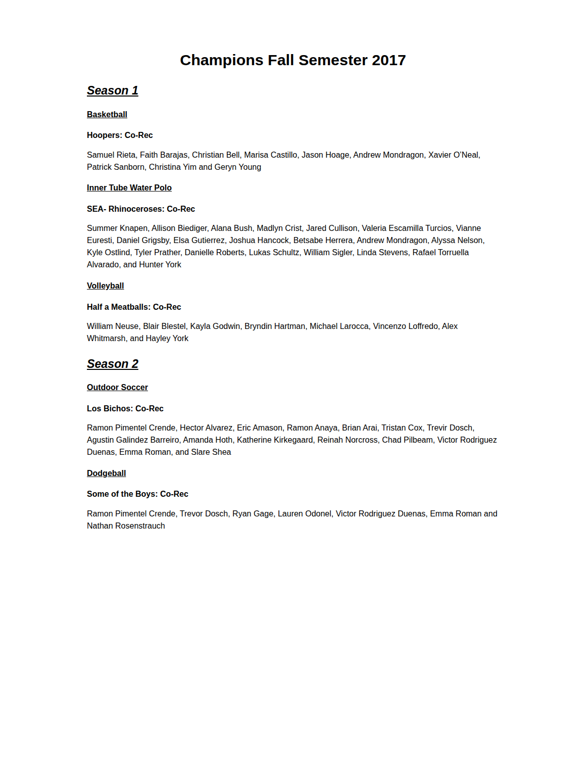Champions Fall Semester 2017
Season 1
Basketball
Hoopers: Co-Rec
Samuel Rieta, Faith Barajas, Christian Bell, Marisa Castillo, Jason Hoage, Andrew Mondragon, Xavier O’Neal, Patrick Sanborn, Christina Yim and Geryn Young
Inner Tube Water Polo
SEA- Rhinoceroses: Co-Rec
Summer Knapen, Allison Biediger, Alana Bush, Madlyn Crist, Jared Cullison, Valeria Escamilla Turcios, Vianne Euresti, Daniel Grigsby, Elsa Gutierrez, Joshua Hancock, Betsabe Herrera, Andrew Mondragon, Alyssa Nelson, Kyle Ostlind, Tyler Prather, Danielle Roberts, Lukas Schultz, William Sigler, Linda Stevens, Rafael Torruella Alvarado, and Hunter York
Volleyball
Half a Meatballs: Co-Rec
William Neuse, Blair Blestel, Kayla Godwin, Bryndin Hartman, Michael Larocca, Vincenzo Loffredo, Alex Whitmarsh, and Hayley York
Season 2
Outdoor Soccer
Los Bichos: Co-Rec
Ramon Pimentel Crende, Hector Alvarez, Eric Amason, Ramon Anaya, Brian Arai, Tristan Cox, Trevir Dosch, Agustin Galindez Barreiro, Amanda Hoth, Katherine Kirkegaard, Reinah Norcross, Chad Pilbeam, Victor Rodriguez Duenas, Emma Roman, and Slare Shea
Dodgeball
Some of the Boys: Co-Rec
Ramon Pimentel Crende, Trevor Dosch, Ryan Gage, Lauren Odonel, Victor Rodriguez Duenas, Emma Roman and Nathan Rosenstrauch